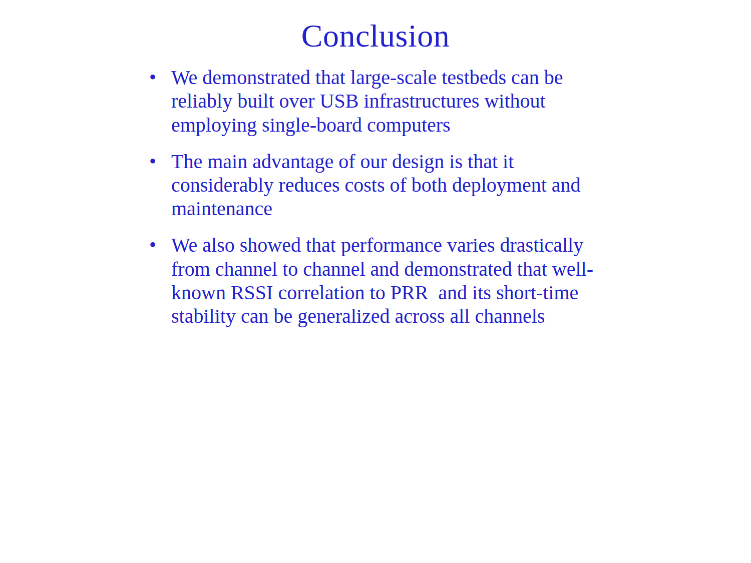Conclusion
We demonstrated that large-scale testbeds can be reliably built over USB infrastructures without employing single-board computers
The main advantage of our design is that it considerably reduces costs of both deployment and maintenance
We also showed that performance varies drastically from channel to channel and demonstrated that well-known RSSI correlation to PRR and its short-time stability can be generalized across all channels